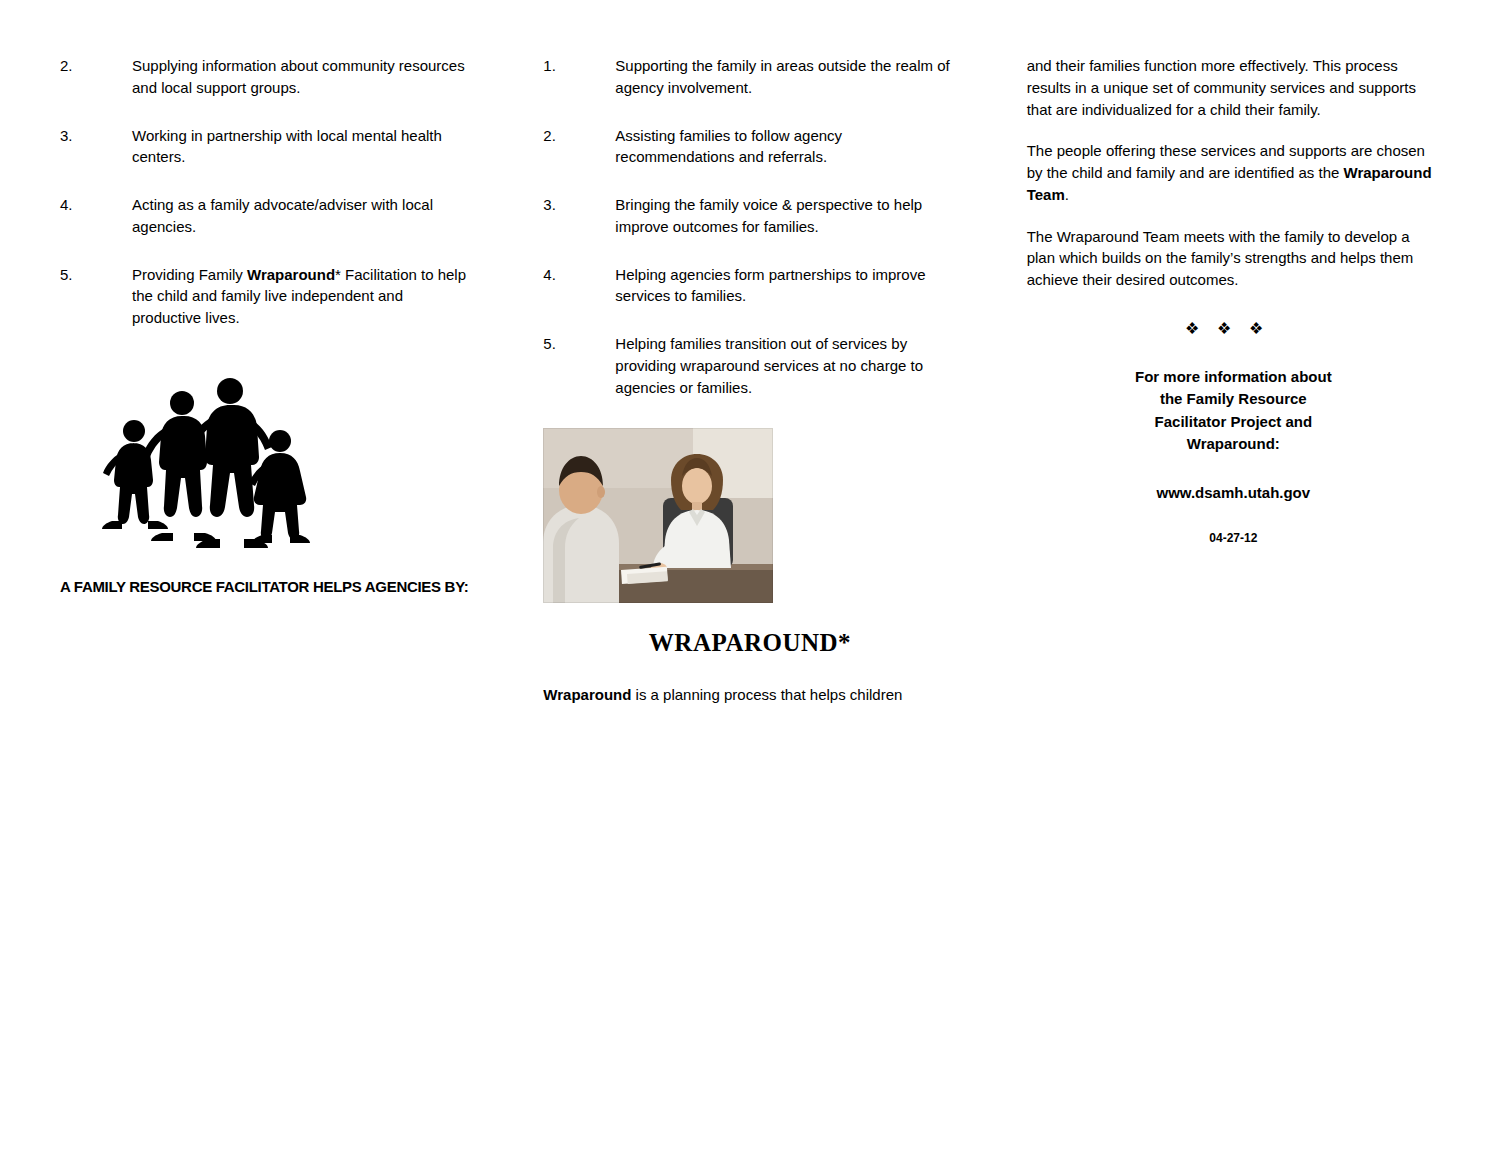2. Supplying information about community resources and local support groups.
3. Working in partnership with local mental health centers.
4. Acting as a family advocate/adviser with local agencies.
5. Providing Family Wraparound* Facilitation to help the child and family live independent and productive lives.
A FAMILY RESOURCE FACILITATOR HELPS AGENCIES BY:
1. Supporting the family in areas outside the realm of agency involvement.
2. Assisting families to follow agency recommendations and referrals.
3. Bringing the family voice & perspective to help improve outcomes for families.
4. Helping agencies form partnerships to improve services to families.
5. Helping families transition out of services by providing wraparound services at no charge to agencies or families.
WRAPAROUND*
Wraparound is a planning process that helps children
and their families function more effectively. This process results in a unique set of community services and supports that are individualized for a child their family.
The people offering these services and supports are chosen by the child and family and are identified as the Wraparound Team.
The Wraparound Team meets with the family to develop a plan which builds on the family’s strengths and helps them achieve their desired outcomes.
❖❖❖
For more information about
the Family Resource
Facilitator Project and
Wraparound:
www.dsamh.utah.gov
04-27-12